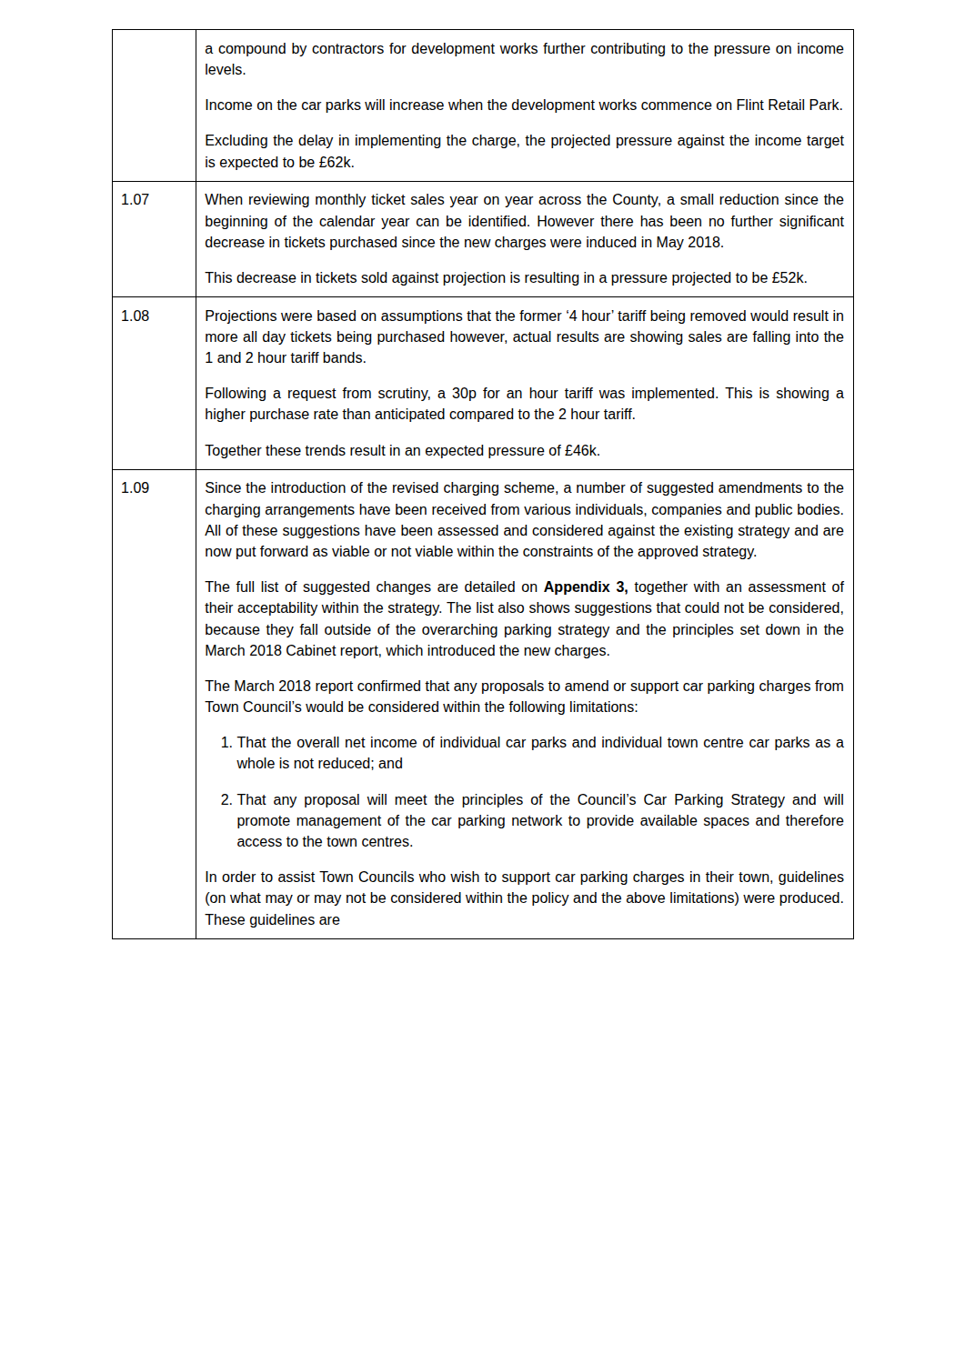| | a compound by contractors for development works further contributing to the pressure on income levels. Income on the car parks will increase when the development works commence on Flint Retail Park. Excluding the delay in implementing the charge, the projected pressure against the income target is expected to be £62k. |
| 1.07 | When reviewing monthly ticket sales year on year across the County, a small reduction since the beginning of the calendar year can be identified. However there has been no further significant decrease in tickets purchased since the new charges were induced in May 2018. This decrease in tickets sold against projection is resulting in a pressure projected to be £52k. |
| 1.08 | Projections were based on assumptions that the former ‘4 hour’ tariff being removed would result in more all day tickets being purchased however, actual results are showing sales are falling into the 1 and 2 hour tariff bands. Following a request from scrutiny, a 30p for an hour tariff was implemented. This is showing a higher purchase rate than anticipated compared to the 2 hour tariff. Together these trends result in an expected pressure of £46k. |
| 1.09 | Since the introduction of the revised charging scheme, a number of suggested amendments to the charging arrangements have been received from various individuals, companies and public bodies. All of these suggestions have been assessed and considered against the existing strategy and are now put forward as viable or not viable within the constraints of the approved strategy. The full list of suggested changes are detailed on Appendix 3, together with an assessment of their acceptability within the strategy. The list also shows suggestions that could not be considered, because they fall outside of the overarching parking strategy and the principles set down in the March 2018 Cabinet report, which introduced the new charges. The March 2018 report confirmed that any proposals to amend or support car parking charges from Town Council’s would be considered within the following limitations: That the overall net income of individual car parks and individual town centre car parks as a whole is not reduced; and That any proposal will meet the principles of the Council’s Car Parking Strategy and will promote management of the car parking network to provide available spaces and therefore access to the town centres. In order to assist Town Councils who wish to support car parking charges in their town, guidelines (on what may or may not be considered within the policy and the above limitations) were produced. These guidelines are |